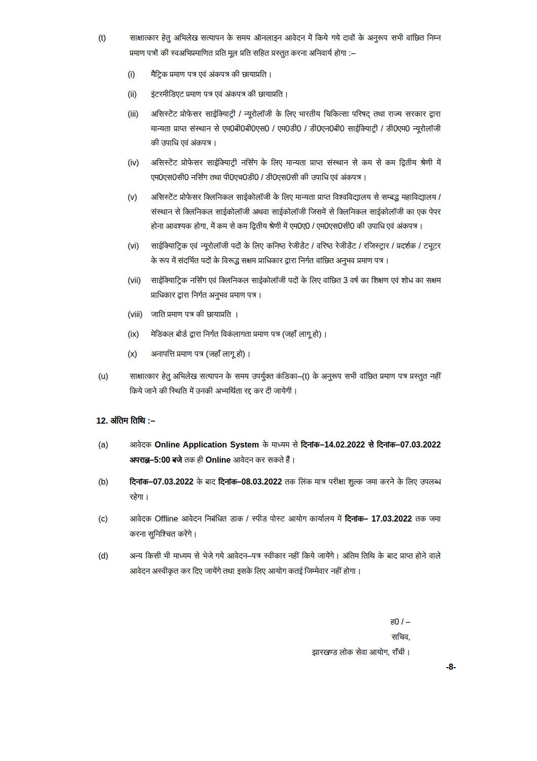(t)
साक्षात्कार हेतु अभिलेख सत्यापन के समय ऑनलाइन आवेदन में किये गये दावों के अनुरूप सभी वांछित निम्न प्रमाण पत्रों की स्वअभिप्रमाणित प्रति मूल प्रति सहित प्रस्तुत करना अनिवार्य होगा :–
(i)
मैट्रिक प्रमाण पत्र एवं अंकपत्र की छायाप्रति।
(ii)
इंटरमीडिएट प्रमाण पत्र एवं अंकपत्र की छायाप्रति।
(iii)
असिस्टेंट प्रोफेसर साईक्यिाट्री / न्यूरोलॉजी के लिए भारतीय चिकित्सा परिषद् तथा राज्य सरकार द्वारा मान्यता प्राप्त संस्थान से एम0बी0बी0एस0 / एम0डी0 / डी0एन0बी0 साईक्यिाट्री / डी0एम0 न्यूरोलॉजी की उपाधि एवं अंकपत्र।
(iv)
असिस्टेंट प्रोफेसर साईक्यिाट्री नर्सिंग के लिए मान्यता प्राप्त संस्थान से कम से कम द्वितीय श्रेणी में एम0एस0सी0 नर्सिंग तथा पी0एच0डी0 / डी0एस0सी की उपाधि एवं अंकपत्र।
(v)
असिस्टेंट प्रोफेसर क्लिनिकल साईकोलॉजी के लिए मान्यता प्राप्त विश्वविद्यालय से सम्बद्ध महाविद्यालय / संस्थान से क्लिनिकल साईकोलॉजी अथवा साईकोलॉजी जिसमें से क्लिनिकल साईकोलॉजी का एक पेपर होना आवश्यक होगा, में कम से कम द्वितीय श्रेणी में एम0ए0 / एम0एस0सी0 की उपाधि एवं अंकपत्र।
(vi)
साईक्यिाट्रिक एवं न्यूरोलॉजी पदों के लिए कनिष्ठ रेजीडेंट / वरिष्ठ रेजीडेंट / रजिस्ट्रार / प्रदर्शक / ट्यूटर के रूप में संदर्भित पदों के विरूद्ध सक्षम प्राधिकार द्वारा निर्गत वांछित अनुभव प्रमाण पत्र।
(vii)
साईक्यिाट्रिक नर्सिंग एवं क्लिनिकल साईकोलॉजी पदों के लिए वांछित 3 वर्ष का शिक्षण एवं शोध का सक्षम प्राधिकार द्वारा निर्गत अनुभव प्रमाण पत्र।
(viii)
जाति प्रमाण पत्र की छायाप्रति ।
(ix)
मेडिकल बोर्ड द्वारा निर्गत विकंलागता प्रमाण पत्र (जहाँ लागू हो)।
(x)
अनापत्ति प्रमाण पत्र (जहाँ लागू हो)।
(u)
साक्षात्कार हेतु अभिलेख सत्यापन के समय उपर्युक्त कंडिका–(t) के अनुरूप सभी वांछित प्रमाण पत्र प्रस्तुत नहीं किये जाने की स्थिति में उनकी अभ्यर्थिता रद्द कर दी जायेगी।
12. अंतिम तिथि :–
(a)
आवेदक Online Application System के माध्यम से दिनांक–14.02.2022 से दिनांक–07.03.2022 अपराह्न–5:00 बजे तक ही Online आवेदन कर सकते हैं।
(b)
दिनांक–07.03.2022 के बाद दिनांक–08.03.2022 तक लिंक मात्र परीक्षा शुल्क जमा करने के लिए उपलब्ध रहेगा।
(c)
आवेदक Offline आवेदन निबंधित डाक / स्पीड पोस्ट आयोग कार्यालय में दिनांक– 17.03.2022 तक जमा करना सुनिश्चित करेंगे।
(d)
अन्य किसी भी माध्यम से भेजे गये आवेदन–पत्र स्वीकार नहीं किये जायेंगे। अंतिम तिथि के बाद प्राप्त होने वाले आवेदन अस्वीकृत कर दिए जायेंगे तथा इसके लिए आयोग कतई जिम्मेवार नहीं होगा।
ह0 / –
सचिव,
झारखण्ड लोक सेवा आयोग, राँची।
-8-